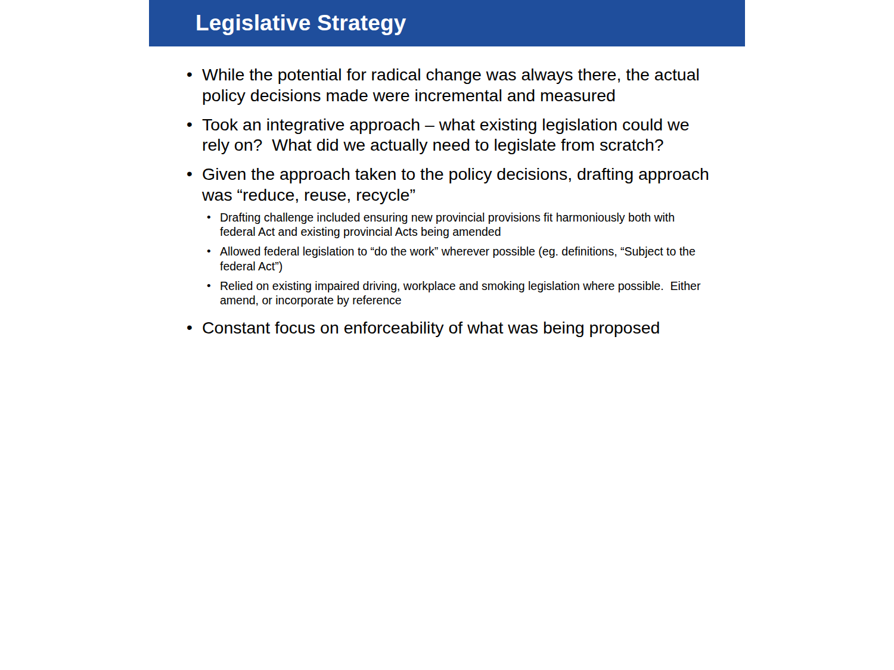Legislative Strategy
While the potential for radical change was always there, the actual policy decisions made were incremental and measured
Took an integrative approach – what existing legislation could we rely on? What did we actually need to legislate from scratch?
Given the approach taken to the policy decisions, drafting approach was “reduce, reuse, recycle”
Drafting challenge included ensuring new provincial provisions fit harmoniously both with federal Act and existing provincial Acts being amended
Allowed federal legislation to “do the work” wherever possible (eg. definitions, “Subject to the federal Act”)
Relied on existing impaired driving, workplace and smoking legislation where possible. Either amend, or incorporate by reference
Constant focus on enforceability of what was being proposed